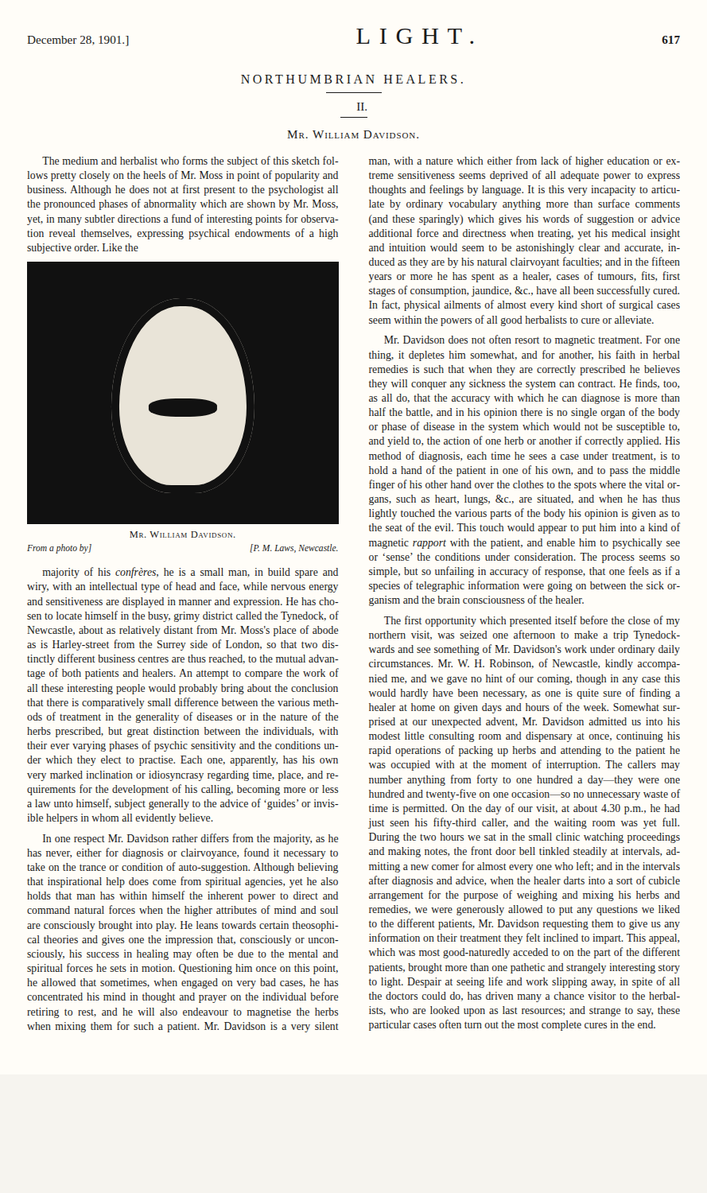December 28, 1901.]
LIGHT.
617
NORTHUMBRIAN HEALERS.
II.
Mr. William Davidson.
The medium and herbalist who forms the subject of this sketch follows pretty closely on the heels of Mr. Moss in point of popularity and business. Although he does not at first present to the psychologist all the pronounced phases of abnormality which are shown by Mr. Moss, yet, in many subtler directions a fund of interesting points for observation reveal themselves, expressing psychical endowments of a high subjective order. Like the
Mr. William Davidson.
From a photo by] [P. M. Laws, Newcastle.
majority of his confrères, he is a small man, in build spare and wiry, with an intellectual type of head and face, while nervous energy and sensitiveness are displayed in manner and expression. He has chosen to locate himself in the busy, grimy district called the Tynedock, of Newcastle, about as relatively distant from Mr. Moss's place of abode as is Harley-street from the Surrey side of London, so that two distinctly different business centres are thus reached, to the mutual advantage of both patients and healers. An attempt to compare the work of all these interesting people would probably bring about the conclusion that there is comparatively small difference between the various methods of treatment in the generality of diseases or in the nature of the herbs prescribed, but great distinction between the individuals, with their ever varying phases of psychic sensitivity and the conditions under which they elect to practise. Each one, apparently, has his own very marked inclination or idiosyncrasy regarding time, place, and requirements for the development of his calling, becoming more or less a law unto himself, subject generally to the advice of ‘guides’ or invisible helpers in whom all evidently believe.
In one respect Mr. Davidson rather differs from the majority, as he has never, either for diagnosis or clairvoyance, found it necessary to take on the trance or condition of auto-suggestion. Although believing that inspirational help does come from spiritual agencies, yet he also holds that man has within himself the inherent power to direct and command natural forces when the higher attributes of mind and soul are consciously brought into play. He leans towards certain theosophical theories and gives one the impression that, consciously or unconsciously, his success in healing may often be due to the mental and spiritual forces he sets in motion. Questioning him once on this point, he allowed that sometimes, when engaged on very bad cases, he has concentrated his mind in thought and prayer on the individual before retiring to rest, and he will also endeavour to magnetise the herbs when mixing them for such a patient. Mr. Davidson is a very silent man, with a nature which either from lack of higher education or extreme sensitiveness seems deprived of all adequate power to express thoughts and feelings by language. It is this very incapacity to articulate by ordinary vocabulary anything more than surface comments (and these sparingly) which gives his words of suggestion or advice additional force and directness when treating, yet his medical insight and intuition would seem to be astonishingly clear and accurate, induced as they are by his natural clairvoyant faculties; and in the fifteen years or more he has spent as a healer, cases of tumours, fits, first stages of consumption, jaundice, &c., have all been successfully cured. In fact, physical ailments of almost every kind short of surgical cases seem within the powers of all good herbalists to cure or alleviate.
Mr. Davidson does not often resort to magnetic treatment. For one thing, it depletes him somewhat, and for another, his faith in herbal remedies is such that when they are correctly prescribed he believes they will conquer any sickness the system can contract. He finds, too, as all do, that the accuracy with which he can diagnose is more than half the battle, and in his opinion there is no single organ of the body or phase of disease in the system which would not be susceptible to, and yield to, the action of one herb or another if correctly applied. His method of diagnosis, each time he sees a case under treatment, is to hold a hand of the patient in one of his own, and to pass the middle finger of his other hand over the clothes to the spots where the vital organs, such as heart, lungs, &c., are situated, and when he has thus lightly touched the various parts of the body his opinion is given as to the seat of the evil. This touch would appear to put him into a kind of magnetic rapport with the patient, and enable him to psychically see or ‘sense’ the conditions under consideration. The process seems so simple, but so unfailing in accuracy of response, that one feels as if a species of telegraphic information were going on between the sick organism and the brain consciousness of the healer.
The first opportunity which presented itself before the close of my northern visit, was seized one afternoon to make a trip Tynedock-wards and see something of Mr. Davidson's work under ordinary daily circumstances. Mr. W. H. Robinson, of Newcastle, kindly accompanied me, and we gave no hint of our coming, though in any case this would hardly have been necessary, as one is quite sure of finding a healer at home on given days and hours of the week. Somewhat surprised at our unexpected advent, Mr. Davidson admitted us into his modest little consulting room and dispensary at once, continuing his rapid operations of packing up herbs and attending to the patient he was occupied with at the moment of interruption. The callers may number anything from forty to one hundred a day—they were one hundred and twenty-five on one occasion—so no unnecessary waste of time is permitted. On the day of our visit, at about 4.30 p.m., he had just seen his fifty-third caller, and the waiting room was yet full. During the two hours we sat in the small clinic watching proceedings and making notes, the front door bell tinkled steadily at intervals, admitting a new comer for almost every one who left; and in the intervals after diagnosis and advice, when the healer darts into a sort of cubicle arrangement for the purpose of weighing and mixing his herbs and remedies, we were generously allowed to put any questions we liked to the different patients, Mr. Davidson requesting them to give us any information on their treatment they felt inclined to impart. This appeal, which was most good-naturedly acceded to on the part of the different patients, brought more than one pathetic and strangely interesting story to light. Despair at seeing life and work slipping away, in spite of all the doctors could do, has driven many a chance visitor to the herbalists, who are looked upon as last resources; and strange to say, these particular cases often turn out the most complete cures in the end.